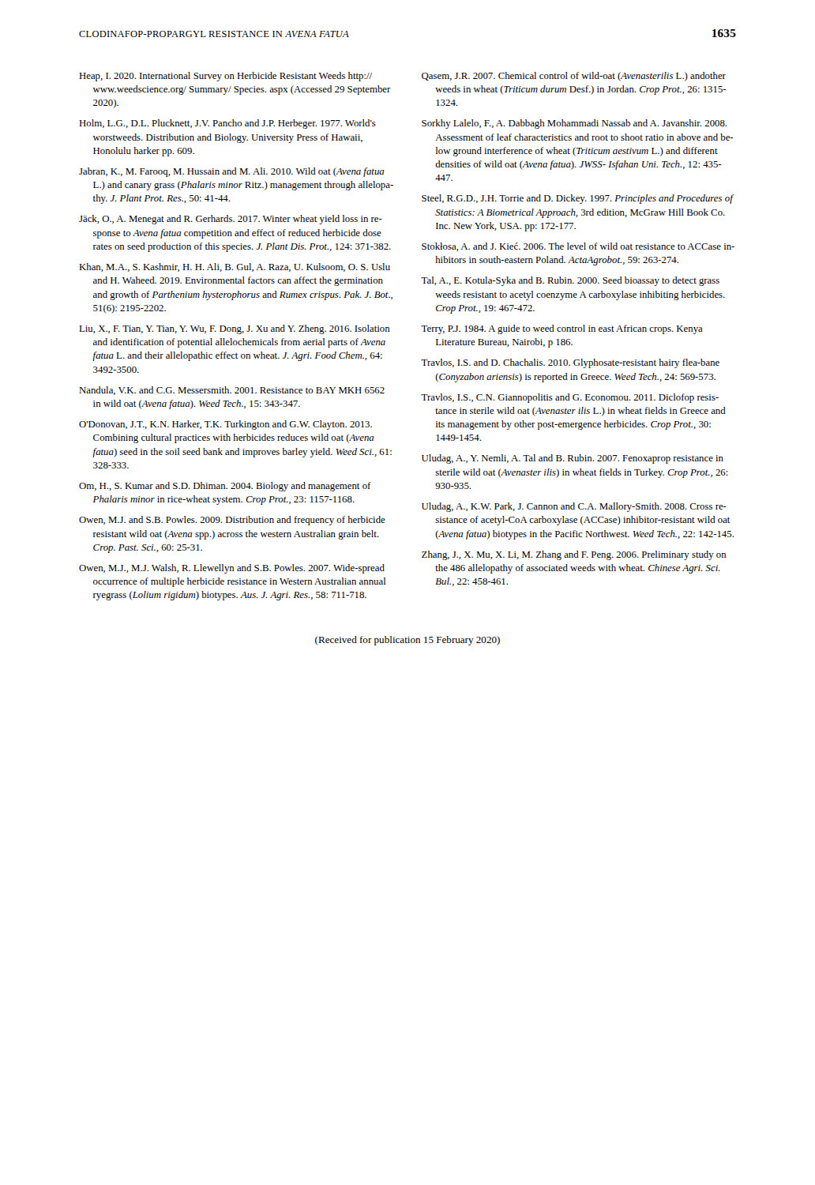Clodinafop-propargyl resistance in Avena fatua 1635
Heap, I. 2020. International Survey on Herbicide Resistant Weeds http:// www.weedscience.org/ Summary/ Species. aspx (Accessed 29 September 2020).
Holm, L.G., D.L. Plucknett, J.V. Pancho and J.P. Herbeger. 1977. World's worstweeds. Distribution and Biology. University Press of Hawaii, Honolulu harker pp. 609.
Jabran, K., M. Farooq, M. Hussain and M. Ali. 2010. Wild oat (Avena fatua L.) and canary grass (Phalaris minor Ritz.) management through allelopathy. J. Plant Prot. Res., 50: 41-44.
Jäck, O., A. Menegat and R. Gerhards. 2017. Winter wheat yield loss in response to Avena fatua competition and effect of reduced herbicide dose rates on seed production of this species. J. Plant Dis. Prot., 124: 371-382.
Khan, M.A., S. Kashmir, H. H. Ali, B. Gul, A. Raza, U. Kulsoom, O. S. Uslu and H. Waheed. 2019. Environmental factors can affect the germination and growth of Parthenium hysterophorus and Rumex crispus. Pak. J. Bot., 51(6): 2195-2202.
Liu, X., F. Tian, Y. Tian, Y. Wu, F. Dong, J. Xu and Y. Zheng. 2016. Isolation and identification of potential allelochemicals from aerial parts of Avena fatua L. and their allelopathic effect on wheat. J. Agri. Food Chem., 64: 3492-3500.
Nandula, V.K. and C.G. Messersmith. 2001. Resistance to BAY MKH 6562 in wild oat (Avena fatua). Weed Tech., 15: 343-347.
O'Donovan, J.T., K.N. Harker, T.K. Turkington and G.W. Clayton. 2013. Combining cultural practices with herbicides reduces wild oat (Avena fatua) seed in the soil seed bank and improves barley yield. Weed Sci., 61: 328-333.
Om, H., S. Kumar and S.D. Dhiman. 2004. Biology and management of Phalaris minor in rice-wheat system. Crop Prot., 23: 1157-1168.
Owen, M.J. and S.B. Powles. 2009. Distribution and frequency of herbicide resistant wild oat (Avena spp.) across the western Australian grain belt. Crop. Past. Sci., 60: 25-31.
Owen, M.J., M.J. Walsh, R. Llewellyn and S.B. Powles. 2007. Wide-spread occurrence of multiple herbicide resistance in Western Australian annual ryegrass (Lolium rigidum) biotypes. Aus. J. Agri. Res., 58: 711-718.
Qasem, J.R. 2007. Chemical control of wild-oat (Avenasterilis L.) andother weeds in wheat (Triticum durum Desf.) in Jordan. Crop Prot., 26: 1315-1324.
Sorkhy Lalelo, F., A. Dabbagh Mohammadi Nassab and A. Javanshir. 2008. Assessment of leaf characteristics and root to shoot ratio in above and below ground interference of wheat (Triticum aestivum L.) and different densities of wild oat (Avena fatua). JWSS- Isfahan Uni. Tech., 12: 435-447.
Steel, R.G.D., J.H. Torrie and D. Dickey. 1997. Principles and Procedures of Statistics: A Biometrical Approach, 3rd edition, McGraw Hill Book Co. Inc. New York, USA. pp: 172-177.
Stokłosa, A. and J. Kieć. 2006. The level of wild oat resistance to ACCase inhibitors in south-eastern Poland. ActaAgrobot., 59: 263-274.
Tal, A., E. Kotula-Syka and B. Rubin. 2000. Seed bioassay to detect grass weeds resistant to acetyl coenzyme A carboxylase inhibiting herbicides. Crop Prot., 19: 467-472.
Terry, P.J. 1984. A guide to weed control in east African crops. Kenya Literature Bureau, Nairobi, p 186.
Travlos, I.S. and D. Chachalis. 2010. Glyphosate-resistant hairy flea-bane (Conyzabon ariensis) is reported in Greece. Weed Tech., 24: 569-573.
Travlos, I.S., C.N. Giannopolitis and G. Economou. 2011. Diclofop resistance in sterile wild oat (Avenaster ilis L.) in wheat fields in Greece and its management by other post-emergence herbicides. Crop Prot., 30: 1449-1454.
Uludag, A., Y. Nemli, A. Tal and B. Rubin. 2007. Fenoxaprop resistance in sterile wild oat (Avenaster ilis) in wheat fields in Turkey. Crop Prot., 26: 930-935.
Uludag, A., K.W. Park, J. Cannon and C.A. Mallory-Smith. 2008. Cross resistance of acetyl-CoA carboxylase (ACCase) inhibitor-resistant wild oat (Avena fatua) biotypes in the Pacific Northwest. Weed Tech., 22: 142-145.
Zhang, J., X. Mu, X. Li, M. Zhang and F. Peng. 2006. Preliminary study on the 486 allelopathy of associated weeds with wheat. Chinese Agri. Sci. Bul., 22: 458-461.
(Received for publication 15 February 2020)